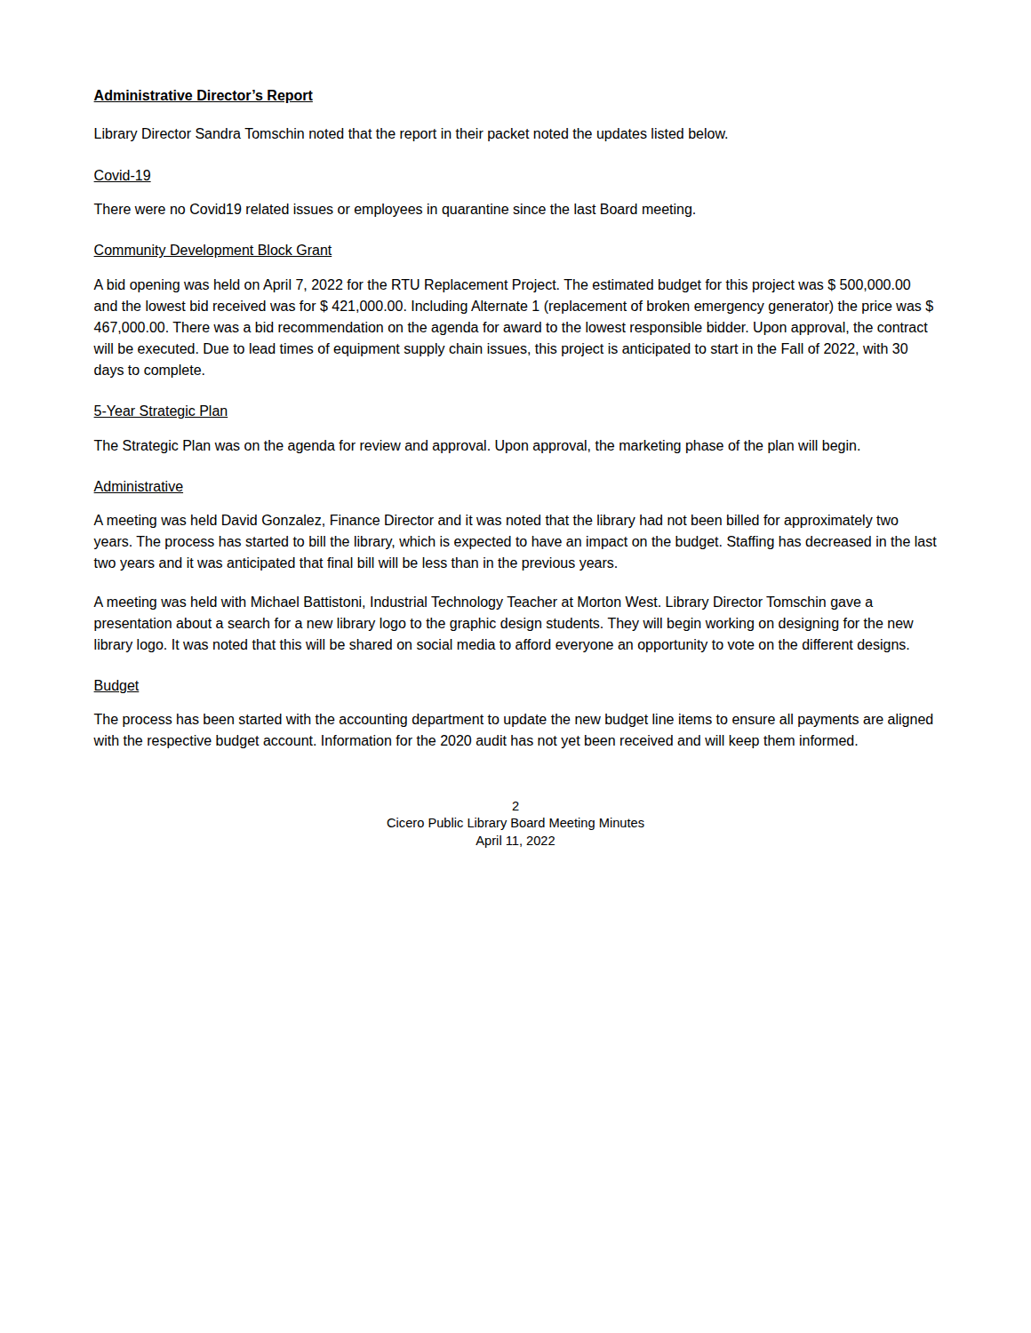Administrative Director’s Report
Library Director Sandra Tomschin noted that the report in their packet noted the updates listed below.
Covid-19
There were no Covid19 related issues or employees in quarantine since the last Board meeting.
Community Development Block Grant
A bid opening was held on April 7, 2022 for the RTU Replacement Project. The estimated budget for this project was $ 500,000.00 and the lowest bid received was for $ 421,000.00. Including Alternate 1 (replacement of broken emergency generator) the price was $ 467,000.00. There was a bid recommendation on the agenda for award to the lowest responsible bidder. Upon approval, the contract will be executed. Due to lead times of equipment supply chain issues, this project is anticipated to start in the Fall of 2022, with 30 days to complete.
5-Year Strategic Plan
The Strategic Plan was on the agenda for review and approval. Upon approval, the marketing phase of the plan will begin.
Administrative
A meeting was held David Gonzalez, Finance Director and it was noted that the library had not been billed for approximately two years. The process has started to bill the library, which is expected to have an impact on the budget. Staffing has decreased in the last two years and it was anticipated that final bill will be less than in the previous years.
A meeting was held with Michael Battistoni, Industrial Technology Teacher at Morton West. Library Director Tomschin gave a presentation about a search for a new library logo to the graphic design students. They will begin working on designing for the new library logo. It was noted that this will be shared on social media to afford everyone an opportunity to vote on the different designs.
Budget
The process has been started with the accounting department to update the new budget line items to ensure all payments are aligned with the respective budget account. Information for the 2020 audit has not yet been received and will keep them informed.
2
Cicero Public Library Board Meeting Minutes
April 11, 2022